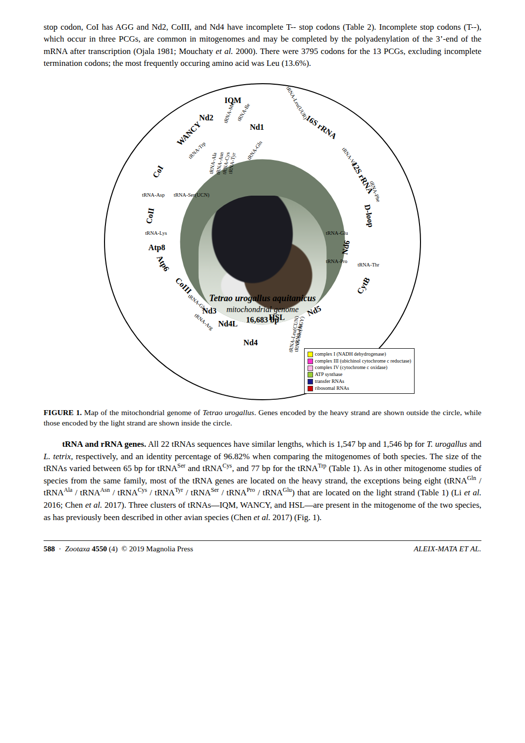stop codon, CoI has AGG and Nd2, CoIII, and Nd4 have incomplete T-- stop codons (Table 2). Incomplete stop codons (T--), which occur in three PCGs, are common in mitogenomes and may be completed by the polyadenylation of the 3’-end of the mRNA after transcription (Ojala 1981; Mouchaty et al. 2000). There were 3795 codons for the 13 PCGs, excluding incomplete termination codons; the most frequently occuring amino acid was Leu (13.6%).
Tetrao urogallus aquitanicus
mitochondrial genome
16,683 bp
IQM
tRNA-Met
tRNA-Ile
Nd1
tRNA-Gln
tRNA-Leu(UUR)
16S rRNA
tRNA-Val
12S rRNA
tRNA-Phe
D-loop
tRNA-Glu
Nd6
tRNA-Pro
tRNA-Thr
CytB
Nd5
HSL
tRNA-Leu(CUN)
tRNA-Ser(AGY)
tRNA-His
Nd4
Nd4L
Nd3
tRNA-Arg
tRNA-Gly
CoIII
Atp6
Atp8
tRNA-Lys
CoII
tRNA-Asp
tRNA-Ser(UCN)
CoI
WANCY
tRNA-Trp
tRNA-Ala
tRNA-Asn
tRNA-Cys
tRNA-Tyr
Nd2
complex I (NADH dehydrogenase)
complex III (ubichinol cytochrome c reductase)
complex IV (cytochrome c oxidase)
ATP synthase
transfer RNAs
ribosomal RNAs
FIGURE 1. Map of the mitochondrial genome of Tetrao urogallus. Genes encoded by the heavy strand are shown outside the circle, while those encoded by the light strand are shown inside the circle.
tRNA and rRNA genes. All 22 tRNAs sequences have similar lengths, which is 1,547 bp and 1,546 bp for T. urogallus and L. tetrix, respectively, and an identity percentage of 96.82% when comparing the mitogenomes of both species. The size of the tRNAs varied between 65 bp for tRNASer and tRNACys, and 77 bp for the tRNATrp (Table 1). As in other mitogenome studies of species from the same family, most of the tRNA genes are located on the heavy strand, the exceptions being eight (tRNAGln / tRNAAla / tRNAAsn / tRNACys / tRNATyr / tRNASer / tRNAPro / tRNAGlu) that are located on the light strand (Table 1) (Li et al. 2016; Chen et al. 2017). Three clusters of tRNAs—IQM, WANCY, and HSL—are present in the mitogenome of the two species, as has previously been described in other avian species (Chen et al. 2017) (Fig. 1).
588 · Zootaxa 4550 (4) © 2019 Magnolia Press
ALEIX-MATA ET AL.